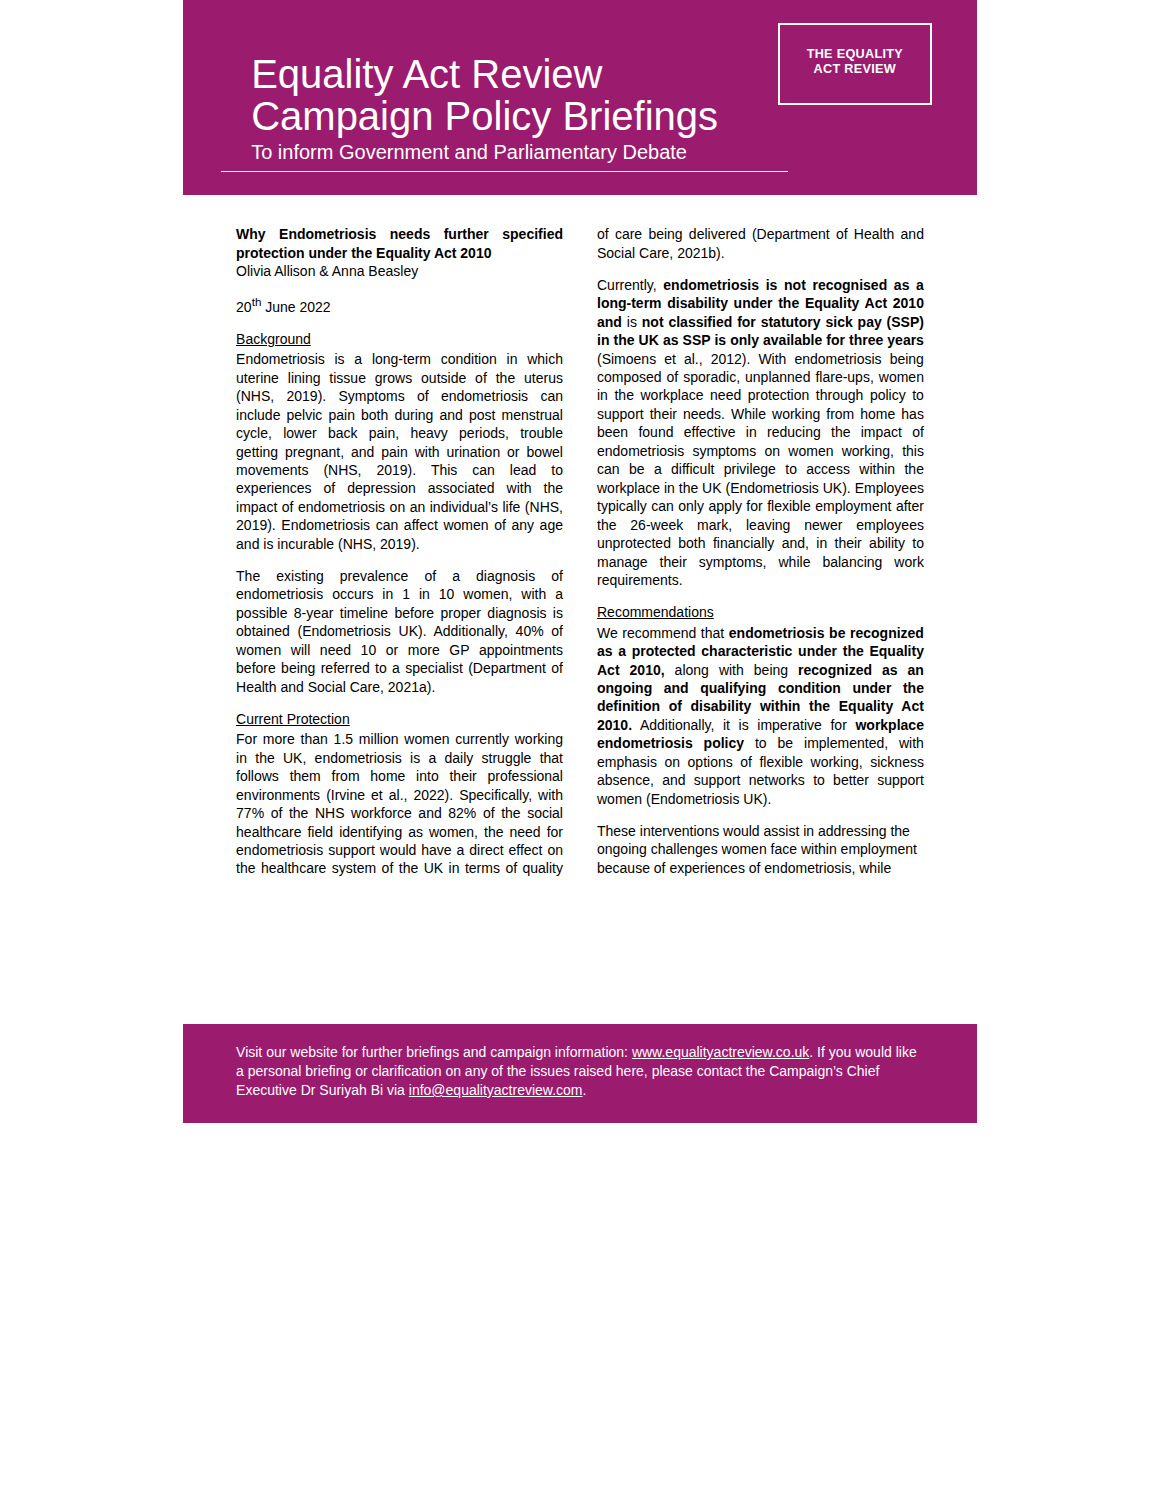Equality Act Review Campaign Policy Briefings
To inform Government and Parliamentary Debate
THE EQUALITY ACT REVIEW
Why Endometriosis needs further specified protection under the Equality Act 2010
Olivia Allison & Anna Beasley
20th June 2022
Background
Endometriosis is a long-term condition in which uterine lining tissue grows outside of the uterus (NHS, 2019). Symptoms of endometriosis can include pelvic pain both during and post menstrual cycle, lower back pain, heavy periods, trouble getting pregnant, and pain with urination or bowel movements (NHS, 2019). This can lead to experiences of depression associated with the impact of endometriosis on an individual’s life (NHS, 2019). Endometriosis can affect women of any age and is incurable (NHS, 2019).
The existing prevalence of a diagnosis of endometriosis occurs in 1 in 10 women, with a possible 8-year timeline before proper diagnosis is obtained (Endometriosis UK). Additionally, 40% of women will need 10 or more GP appointments before being referred to a specialist (Department of Health and Social Care, 2021a).
Current Protection
For more than 1.5 million women currently working in the UK, endometriosis is a daily struggle that follows them from home into their professional environments (Irvine et al., 2022). Specifically, with 77% of the NHS workforce and 82% of the social healthcare field identifying as women, the need for endometriosis support would have a direct effect on the healthcare system of the UK in terms of quality of care being delivered (Department of Health and Social Care, 2021b).
Currently, endometriosis is not recognised as a long-term disability under the Equality Act 2010 and is not classified for statutory sick pay (SSP) in the UK as SSP is only available for three years (Simoens et al., 2012). With endometriosis being composed of sporadic, unplanned flare-ups, women in the workplace need protection through policy to support their needs. While working from home has been found effective in reducing the impact of endometriosis symptoms on women working, this can be a difficult privilege to access within the workplace in the UK (Endometriosis UK). Employees typically can only apply for flexible employment after the 26-week mark, leaving newer employees unprotected both financially and, in their ability to manage their symptoms, while balancing work requirements.
Recommendations
We recommend that endometriosis be recognized as a protected characteristic under the Equality Act 2010, along with being recognized as an ongoing and qualifying condition under the definition of disability within the Equality Act 2010. Additionally, it is imperative for workplace endometriosis policy to be implemented, with emphasis on options of flexible working, sickness absence, and support networks to better support women (Endometriosis UK).
These interventions would assist in addressing the ongoing challenges women face within employment because of experiences of endometriosis, while
Visit our website for further briefings and campaign information: www.equalityactreview.co.uk. If you would like a personal briefing or clarification on any of the issues raised here, please contact the Campaign’s Chief Executive Dr Suriyah Bi via info@equalityactreview.com.